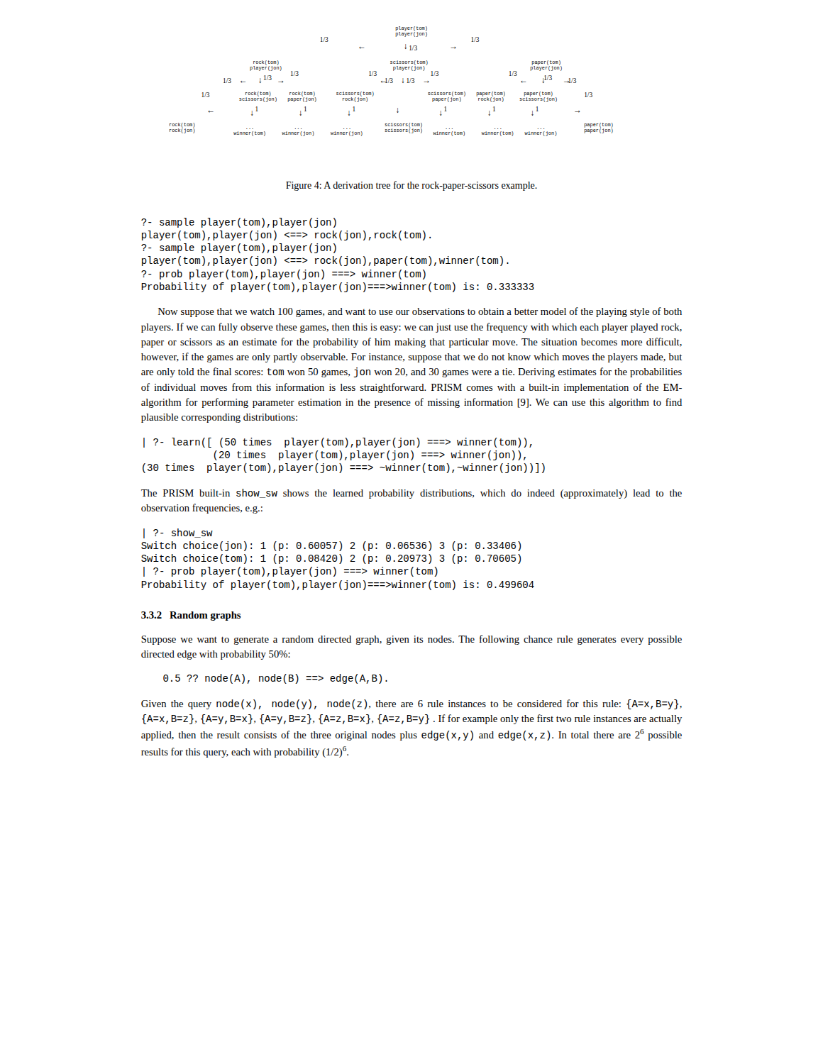player(tom)
player(jon)
1/3
1/3
1/3
←
↓
→
rock(tom)
player(jon)
scissors(tom)
player(jon)
paper(tom)
player(jon)
1/3
1/3
1/3
1/3
1/3
1/3
1/3
1/3
1/3
←
↓
→
←
↓
→
←
↓
→
rock(tom)
scissors(jon)
rock(tom)
paper(jon)
scissors(tom)
rock(jon)
scissors(tom)
paper(jon)
paper(tom)
rock(jon)
paper(tom)
scissors(jon)
1
1
1
1
1
1
↓
↓
↓
↓
↓
↓
rock(tom)
rock(jon)
...
winner(tom)
...
winner(jon)
...
winner(jon)
scissors(tom)
scissors(jon)
...
winner(tom)
...
winner(tom)
...
winner(jon)
paper(tom)
paper(jon)
←
↓
→
1/3
1/3
1/3
Figure 4: A derivation tree for the rock-paper-scissors example.
?- sample player(tom),player(jon)
player(tom),player(jon) <==> rock(jon),rock(tom).
?- sample player(tom),player(jon)
player(tom),player(jon) <==> rock(jon),paper(tom),winner(tom).
?- prob player(tom),player(jon) ===> winner(tom)
Probability of player(tom),player(jon)===>winner(tom) is: 0.333333
Now suppose that we watch 100 games, and want to use our observations to obtain a better model of the playing style of both players. If we can fully observe these games, then this is easy: we can just use the frequency with which each player played rock, paper or scissors as an estimate for the probability of him making that particular move. The situation becomes more difficult, however, if the games are only partly observable. For instance, suppose that we do not know which moves the players made, but are only told the final scores: tom won 50 games, jon won 20, and 30 games were a tie. Deriving estimates for the probabilities of individual moves from this information is less straightforward. PRISM comes with a built-in implementation of the EM-algorithm for performing parameter estimation in the presence of missing information [9]. We can use this algorithm to find plausible corresponding distributions:
| ?- learn([ (50 times  player(tom),player(jon) ===> winner(tom)),
            (20 times  player(tom),player(jon) ===> winner(jon)),
(30 times  player(tom),player(jon) ===> ~winner(tom),~winner(jon))])
The PRISM built-in show_sw shows the learned probability distributions, which do indeed (approximately) lead to the observation frequencies, e.g.:
| ?- show_sw
Switch choice(jon): 1 (p: 0.60057) 2 (p: 0.06536) 3 (p: 0.33406)
Switch choice(tom): 1 (p: 0.08420) 2 (p: 0.20973) 3 (p: 0.70605)
| ?- prob player(tom),player(jon) ===> winner(tom)
Probability of player(tom),player(jon)===>winner(tom) is: 0.499604
3.3.2 Random graphs
Suppose we want to generate a random directed graph, given its nodes. The following chance rule generates every possible directed edge with probability 50%:
0.5 ?? node(A), node(B) ==> edge(A,B).
Given the query node(x), node(y), node(z), there are 6 rule instances to be considered for this rule: {A=x,B=y}, {A=x,B=z}, {A=y,B=x}, {A=y,B=z}, {A=z,B=x}, {A=z,B=y} . If for example only the first two rule instances are actually applied, then the result consists of the three original nodes plus edge(x,y) and edge(x,z). In total there are 26 possible results for this query, each with probability (1/2)6.